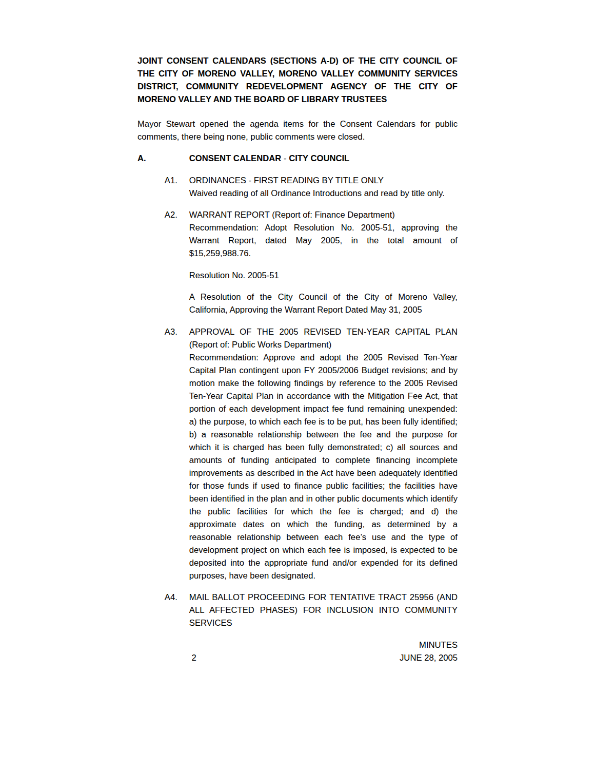JOINT CONSENT CALENDARS (SECTIONS A-D) OF THE CITY COUNCIL OF THE CITY OF MORENO VALLEY, MORENO VALLEY COMMUNITY SERVICES DISTRICT, COMMUNITY REDEVELOPMENT AGENCY OF THE CITY OF MORENO VALLEY AND THE BOARD OF LIBRARY TRUSTEES
Mayor Stewart opened the agenda items for the Consent Calendars for public comments, there being none, public comments were closed.
A.
CONSENT CALENDAR - CITY COUNCIL
A1.
ORDINANCES - FIRST READING BY TITLE ONLY
Waived reading of all Ordinance Introductions and read by title only.
A2.
WARRANT REPORT (Report of: Finance Department)
Recommendation: Adopt Resolution No. 2005-51, approving the Warrant Report, dated May 2005, in the total amount of $15,259,988.76.
Resolution No. 2005-51
A Resolution of the City Council of the City of Moreno Valley, California, Approving the Warrant Report Dated May 31, 2005
A3.
APPROVAL OF THE 2005 REVISED TEN-YEAR CAPITAL PLAN (Report of: Public Works Department)
Recommendation: Approve and adopt the 2005 Revised Ten-Year Capital Plan contingent upon FY 2005/2006 Budget revisions; and by motion make the following findings by reference to the 2005 Revised Ten-Year Capital Plan in accordance with the Mitigation Fee Act, that portion of each development impact fee fund remaining unexpended: a) the purpose, to which each fee is to be put, has been fully identified; b) a reasonable relationship between the fee and the purpose for which it is charged has been fully demonstrated; c) all sources and amounts of funding anticipated to complete financing incomplete improvements as described in the Act have been adequately identified for those funds if used to finance public facilities; the facilities have been identified in the plan and in other public documents which identify the public facilities for which the fee is charged; and d) the approximate dates on which the funding, as determined by a reasonable relationship between each fee’s use and the type of development project on which each fee is imposed, is expected to be deposited into the appropriate fund and/or expended for its defined purposes, have been designated.
A4.
MAIL BALLOT PROCEEDING FOR TENTATIVE TRACT 25956 (AND ALL AFFECTED PHASES) FOR INCLUSION INTO COMMUNITY SERVICES
2
MINUTES
JUNE 28, 2005